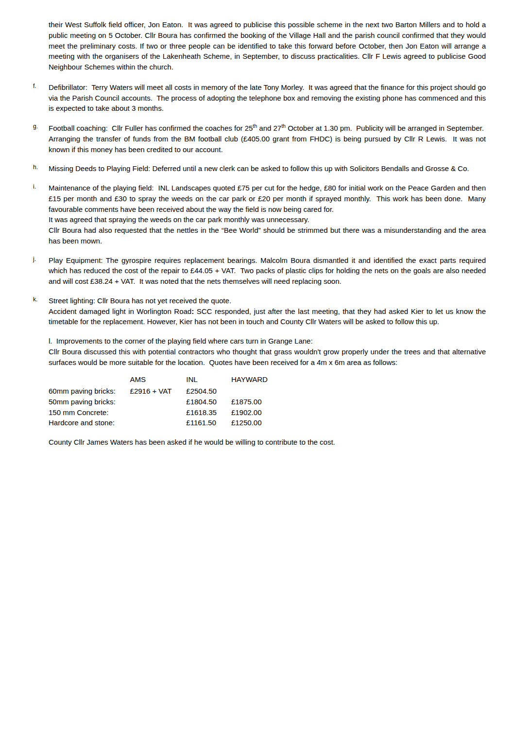their West Suffolk field officer, Jon Eaton. It was agreed to publicise this possible scheme in the next two Barton Millers and to hold a public meeting on 5 October. Cllr Boura has confirmed the booking of the Village Hall and the parish council confirmed that they would meet the preliminary costs. If two or three people can be identified to take this forward before October, then Jon Eaton will arrange a meeting with the organisers of the Lakenheath Scheme, in September, to discuss practicalities. Cllr F Lewis agreed to publicise Good Neighbour Schemes within the church.
f.
Defibrillator: Terry Waters will meet all costs in memory of the late Tony Morley. It was agreed that the finance for this project should go via the Parish Council accounts. The process of adopting the telephone box and removing the existing phone has commenced and this is expected to take about 3 months.
g.
Football coaching: Cllr Fuller has confirmed the coaches for 25th and 27th October at 1.30 pm. Publicity will be arranged in September. Arranging the transfer of funds from the BM football club (£405.00 grant from FHDC) is being pursued by Cllr R Lewis. It was not known if this money has been credited to our account.
h.
Missing Deeds to Playing Field: Deferred until a new clerk can be asked to follow this up with Solicitors Bendalls and Grosse & Co.
i.
Maintenance of the playing field: INL Landscapes quoted £75 per cut for the hedge, £80 for initial work on the Peace Garden and then £15 per month and £30 to spray the weeds on the car park or £20 per month if sprayed monthly. This work has been done. Many favourable comments have been received about the way the field is now being cared for.
It was agreed that spraying the weeds on the car park monthly was unnecessary.
Cllr Boura had also requested that the nettles in the “Bee World” should be strimmed but there was a misunderstanding and the area has been mown.
j.
Play Equipment: The gyrospire requires replacement bearings. Malcolm Boura dismantled it and identified the exact parts required which has reduced the cost of the repair to £44.05 + VAT. Two packs of plastic clips for holding the nets on the goals are also needed and will cost £38.24 + VAT. It was noted that the nets themselves will need replacing soon.
k.
Street lighting: Cllr Boura has not yet received the quote.
Accident damaged light in Worlington Road: SCC responded, just after the last meeting, that they had asked Kier to let us know the timetable for the replacement. However, Kier has not been in touch and County Cllr Waters will be asked to follow this up.
l. Improvements to the corner of the playing field where cars turn in Grange Lane:
Cllr Boura discussed this with potential contractors who thought that grass wouldn't grow properly under the trees and that alternative surfaces would be more suitable for the location. Quotes have been received for a 4m x 6m area as follows:
| | AMS | INL | HAYWARD |
| --- | --- | --- | --- |
| 60mm paving bricks: | £2916 + VAT | £2504.50 | |
| 50mm paving bricks: | | £1804.50 | £1875.00 |
| 150 mm Concrete: | | £1618.35 | £1902.00 |
| Hardcore and stone: | | £1161.50 | £1250.00 |
County Cllr James Waters has been asked if he would be willing to contribute to the cost.